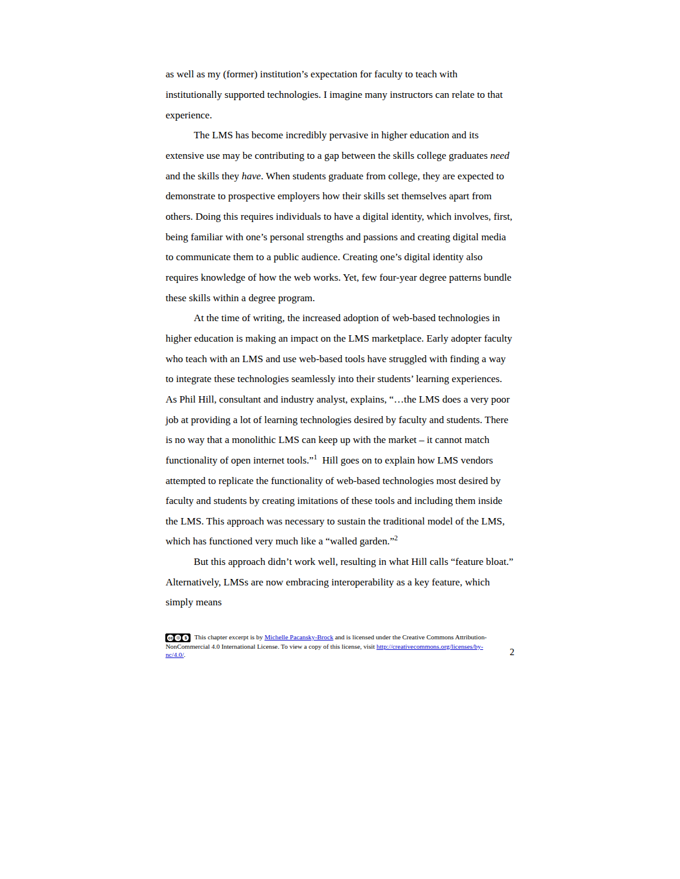as well as my (former) institution’s expectation for faculty to teach with institutionally supported technologies. I imagine many instructors can relate to that experience.
The LMS has become incredibly pervasive in higher education and its extensive use may be contributing to a gap between the skills college graduates need and the skills they have. When students graduate from college, they are expected to demonstrate to prospective employers how their skills set themselves apart from others. Doing this requires individuals to have a digital identity, which involves, first, being familiar with one’s personal strengths and passions and creating digital media to communicate them to a public audience. Creating one’s digital identity also requires knowledge of how the web works. Yet, few four-year degree patterns bundle these skills within a degree program.
At the time of writing, the increased adoption of web-based technologies in higher education is making an impact on the LMS marketplace. Early adopter faculty who teach with an LMS and use web-based tools have struggled with finding a way to integrate these technologies seamlessly into their students’ learning experiences. As Phil Hill, consultant and industry analyst, explains, “…the LMS does a very poor job at providing a lot of learning technologies desired by faculty and students. There is no way that a monolithic LMS can keep up with the market – it cannot match functionality of open internet tools.”1 Hill goes on to explain how LMS vendors attempted to replicate the functionality of web-based technologies most desired by faculty and students by creating imitations of these tools and including them inside the LMS. This approach was necessary to sustain the traditional model of the LMS, which has functioned very much like a “walled garden.”2
But this approach didn’t work well, resulting in what Hill calls “feature bloat.” Alternatively, LMSs are now embracing interoperability as a key feature, which simply means
cc☉$This chapter excerpt is by Michelle Pacansky-Brock and is licensed under the Creative Commons Attribution-NonCommercial 4.0 International License. To view a copy of this license, visit http://creativecommons.org/licenses/by-nc/4.0/.
2